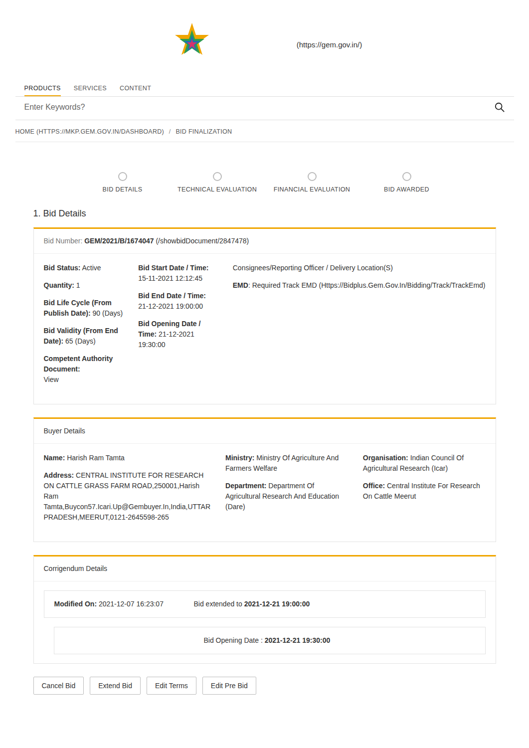(https://gem.gov.in/)
PRODUCTS
SERVICES
CONTENT
HOME (HTTPS://MKP.GEM.GOV.IN/DASHBOARD) / BID FINALIZATION
BID DETAILS
TECHNICAL EVALUATION
FINANCIAL EVALUATION
BID AWARDED
1. Bid Details
Bid Number: GEM/2021/B/1674047 (/showbidDocument/2847478)
Bid Status: Active
Quantity: 1
Bid Life Cycle (From Publish Date): 90 (Days)
Bid Validity (From End Date): 65 (Days)
Competent Authority Document:
View
Bid Start Date / Time: 15-11-2021 12:12:45
Bid End Date / Time: 21-12-2021 19:00:00
Bid Opening Date / Time: 21-12-2021 19:30:00
Consignees/Reporting Officer / Delivery Location(S)
EMD: Required Track EMD (Https://Bidplus.Gem.Gov.In/Bidding/Track/TrackEmd)
Buyer Details
Name: Harish Ram Tamta
Address: CENTRAL INSTITUTE FOR RESEARCH ON CATTLE GRASS FARM ROAD,250001,Harish Ram Tamta,Buycon57.Icari.Up@Gembuyer.In,India,UTTAR PRADESH,MEERUT,0121-2645598-265
Ministry: Ministry Of Agriculture And Farmers Welfare
Department: Department Of Agricultural Research And Education (Dare)
Organisation: Indian Council Of Agricultural Research (Icar)
Office: Central Institute For Research On Cattle Meerut
Corrigendum Details
Modified On: 2021-12-07 16:23:07
Bid extended to 2021-12-21 19:00:00
Bid Opening Date : 2021-12-21 19:30:00
Cancel Bid Extend Bid Edit Terms Edit Pre Bid